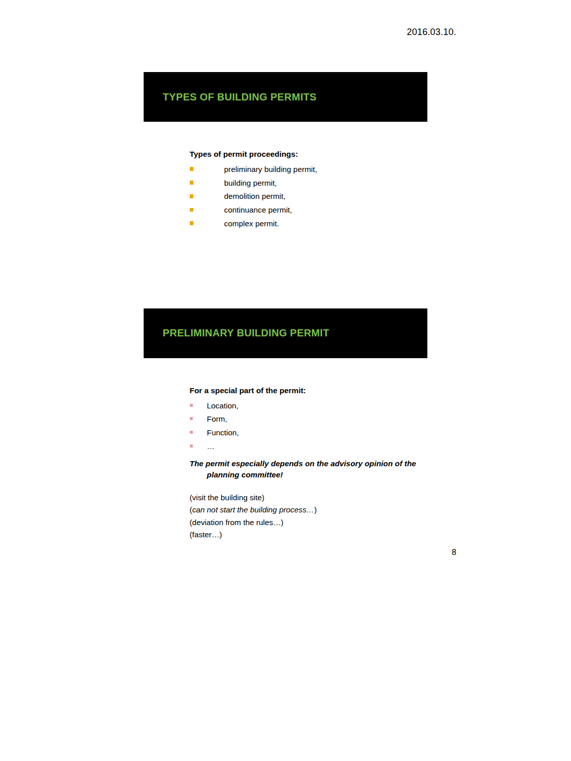2016.03.10.
TYPES OF BUILDING PERMITS
Types of permit proceedings:
preliminary building permit,
building permit,
demolition permit,
continuance permit,
complex permit.
PRELIMINARY BUILDING PERMIT
For a special part of the permit:
Location,
Form,
Function,
…
The permit especially depends on the advisory opinion of the planning committee!
(visit the building site)
(can not start the building process…)
(deviation from the rules…)
(faster…)
8